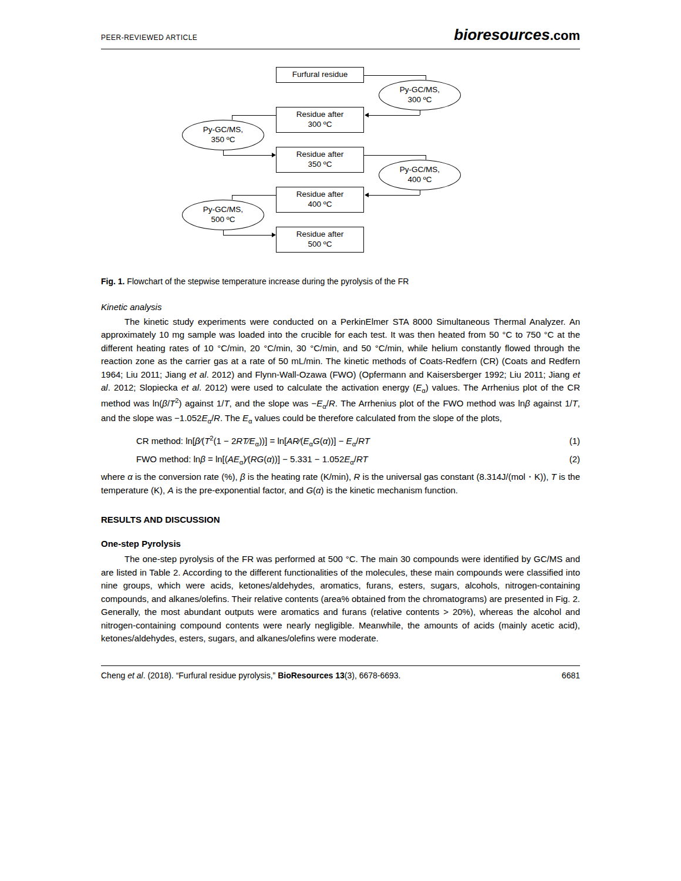PEER-REVIEWED ARTICLE
bioresources.com
Furfural residue
Residue after
300 ºC
Residue after
350 ºC
Residue after
400 ºC
Residue after
500 ºC
Py-GC/MS,
300 ºC
Py-GC/MS,
350 ºC
Py-GC/MS,
400 ºC
Py-GC/MS,
500 ºC
Fig. 1. Flowchart of the stepwise temperature increase during the pyrolysis of the FR
Kinetic analysis
The kinetic study experiments were conducted on a PerkinElmer STA 8000 Simultaneous Thermal Analyzer. An approximately 10 mg sample was loaded into the crucible for each test. It was then heated from 50 °C to 750 °C at the different heating rates of 10 °C/min, 20 °C/min, 30 °C/min, and 50 °C/min, while helium constantly flowed through the reaction zone as the carrier gas at a rate of 50 mL/min. The kinetic methods of Coats-Redfern (CR) (Coats and Redfern 1964; Liu 2011; Jiang et al. 2012) and Flynn-Wall-Ozawa (FWO) (Opfermann and Kaisersberger 1992; Liu 2011; Jiang et al. 2012; Slopiecka et al. 2012) were used to calculate the activation energy (Eα) values. The Arrhenius plot of the CR method was ln(β/T2) against 1/T, and the slope was −Eα/R. The Arrhenius plot of the FWO method was lnβ against 1/T, and the slope was −1.052Eα/R. The Eα values could be therefore calculated from the slope of the plots,
CR method: ln[β⁄(T2(1 − 2RT⁄Eα))] = ln[AR⁄(EαG(α))] − Eα/RT
(1)
FWO method: lnβ = ln[(AEα)⁄(RG(α))] − 5.331 − 1.052Eα/RT
(2)
where α is the conversion rate (%), β is the heating rate (K/min), R is the universal gas constant (8.314J/(mol・K)), T is the temperature (K), A is the pre-exponential factor, and G(α) is the kinetic mechanism function.
RESULTS AND DISCUSSION
One-step Pyrolysis
The one-step pyrolysis of the FR was performed at 500 °C. The main 30 compounds were identified by GC/MS and are listed in Table 2. According to the different functionalities of the molecules, these main compounds were classified into nine groups, which were acids, ketones/aldehydes, aromatics, furans, esters, sugars, alcohols, nitrogen-containing compounds, and alkanes/olefins. Their relative contents (area% obtained from the chromatograms) are presented in Fig. 2. Generally, the most abundant outputs were aromatics and furans (relative contents > 20%), whereas the alcohol and nitrogen-containing compound contents were nearly negligible. Meanwhile, the amounts of acids (mainly acetic acid), ketones/aldehydes, esters, sugars, and alkanes/olefins were moderate.
Cheng et al. (2018). “Furfural residue pyrolysis,” BioResources 13(3), 6678-6693.
6681